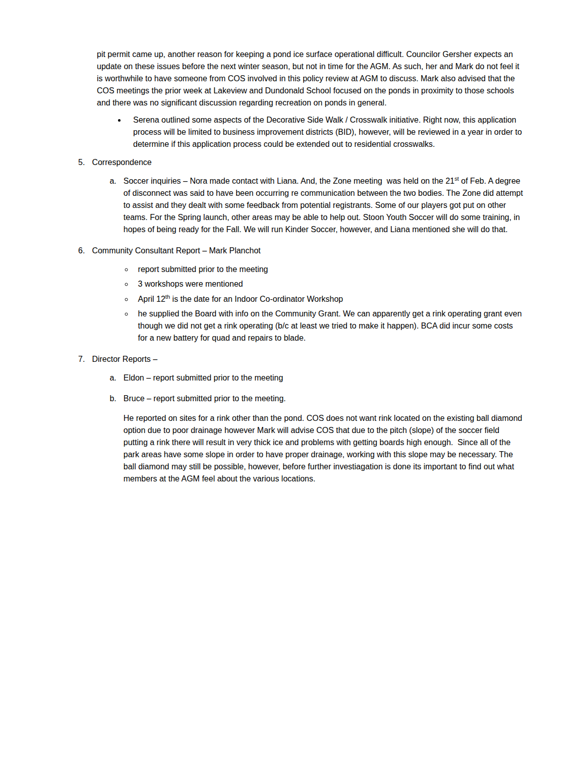pit permit came up, another reason for keeping a pond ice surface operational difficult. Councilor Gersher expects an update on these issues before the next winter season, but not in time for the AGM. As such, her and Mark do not feel it is worthwhile to have someone from COS involved in this policy review at AGM to discuss. Mark also advised that the COS meetings the prior week at Lakeview and Dundonald School focused on the ponds in proximity to those schools and there was no significant discussion regarding recreation on ponds in general.
Serena outlined some aspects of the Decorative Side Walk / Crosswalk initiative. Right now, this application process will be limited to business improvement districts (BID), however, will be reviewed in a year in order to determine if this application process could be extended out to residential crosswalks.
Correspondence
Soccer inquiries – Nora made contact with Liana. And, the Zone meeting was held on the 21st of Feb. A degree of disconnect was said to have been occurring re communication between the two bodies. The Zone did attempt to assist and they dealt with some feedback from potential registrants. Some of our players got put on other teams. For the Spring launch, other areas may be able to help out. Stoon Youth Soccer will do some training, in hopes of being ready for the Fall. We will run Kinder Soccer, however, and Liana mentioned she will do that.
Community Consultant Report – Mark Planchot
report submitted prior to the meeting
3 workshops were mentioned
April 12th is the date for an Indoor Co-ordinator Workshop
he supplied the Board with info on the Community Grant. We can apparently get a rink operating grant even though we did not get a rink operating (b/c at least we tried to make it happen). BCA did incur some costs for a new battery for quad and repairs to blade.
Director Reports –
Eldon – report submitted prior to the meeting
Bruce – report submitted prior to the meeting.
He reported on sites for a rink other than the pond. COS does not want rink located on the existing ball diamond option due to poor drainage however Mark will advise COS that due to the pitch (slope) of the soccer field putting a rink there will result in very thick ice and problems with getting boards high enough. Since all of the park areas have some slope in order to have proper drainage, working with this slope may be necessary. The ball diamond may still be possible, however, before further investiagation is done its important to find out what members at the AGM feel about the various locations.